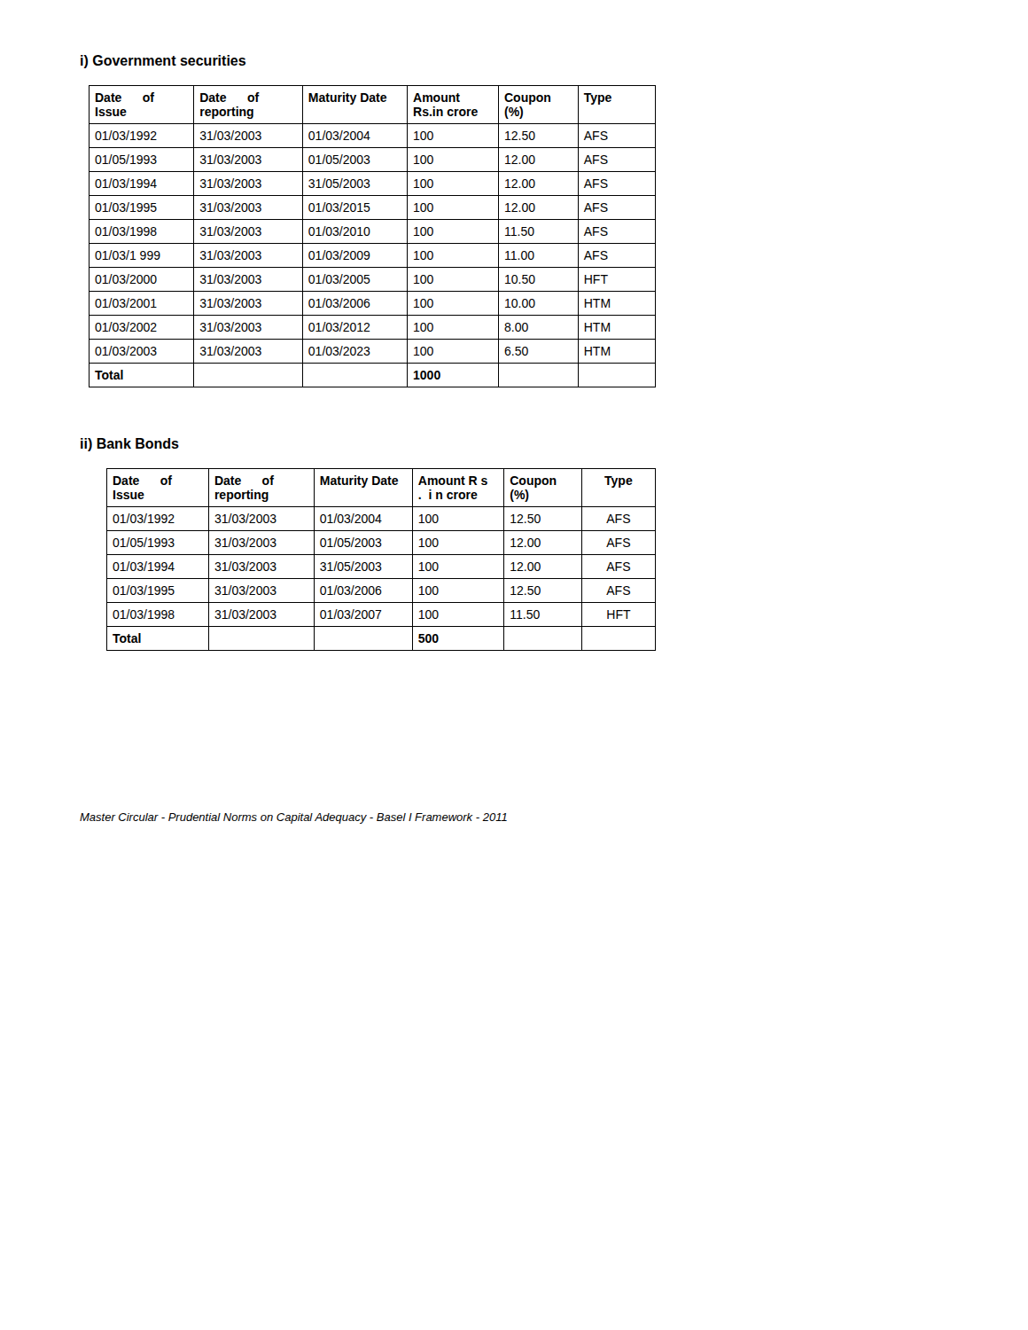i) Government securities
| Date of Issue | Date of reporting | Maturity Date | Amount Rs.in crore | Coupon (%) | Type |
| --- | --- | --- | --- | --- | --- |
| 01/03/1992 | 31/03/2003 | 01/03/2004 | 100 | 12.50 | AFS |
| 01/05/1993 | 31/03/2003 | 01/05/2003 | 100 | 12.00 | AFS |
| 01/03/1994 | 31/03/2003 | 31/05/2003 | 100 | 12.00 | AFS |
| 01/03/1995 | 31/03/2003 | 01/03/2015 | 100 | 12.00 | AFS |
| 01/03/1998 | 31/03/2003 | 01/03/2010 | 100 | 11.50 | AFS |
| 01/03/1 999 | 31/03/2003 | 01/03/2009 | 100 | 11.00 | AFS |
| 01/03/2000 | 31/03/2003 | 01/03/2005 | 100 | 10.50 | HFT |
| 01/03/2001 | 31/03/2003 | 01/03/2006 | 100 | 10.00 | HTM |
| 01/03/2002 | 31/03/2003 | 01/03/2012 | 100 | 8.00 | HTM |
| 01/03/2003 | 31/03/2003 | 01/03/2023 | 100 | 6.50 | HTM |
| Total | | | 1000 | | |
ii) Bank Bonds
| Date of Issue | Date of reporting | Maturity Date | Amount R s . i n crore | Coupon (%) | Type |
| --- | --- | --- | --- | --- | --- |
| 01/03/1992 | 31/03/2003 | 01/03/2004 | 100 | 12.50 | AFS |
| 01/05/1993 | 31/03/2003 | 01/05/2003 | 100 | 12.00 | AFS |
| 01/03/1994 | 31/03/2003 | 31/05/2003 | 100 | 12.00 | AFS |
| 01/03/1995 | 31/03/2003 | 01/03/2006 | 100 | 12.50 | AFS |
| 01/03/1998 | 31/03/2003 | 01/03/2007 | 100 | 11.50 | HFT |
| Total | | | 500 | | |
Master Circular - Prudential Norms on Capital Adequacy - Basel I Framework - 2011